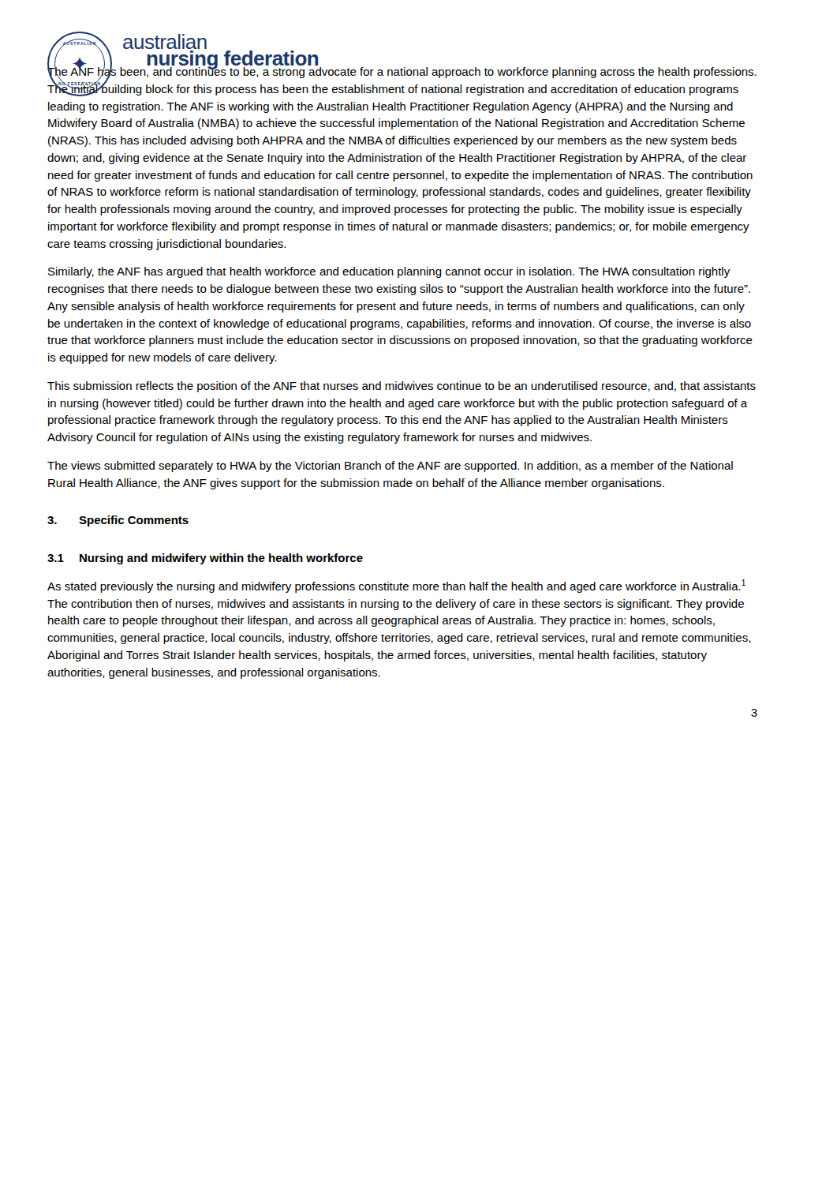AUSTRALIAN ✦ NG FEDERATION
australian
nursing federation
The ANF has been, and continues to be, a strong advocate for a national approach to workforce planning across the health professions. The initial building block for this process has been the establishment of national registration and accreditation of education programs leading to registration. The ANF is working with the Australian Health Practitioner Regulation Agency (AHPRA) and the Nursing and Midwifery Board of Australia (NMBA) to achieve the successful implementation of the National Registration and Accreditation Scheme (NRAS). This has included advising both AHPRA and the NMBA of difficulties experienced by our members as the new system beds down; and, giving evidence at the Senate Inquiry into the Administration of the Health Practitioner Registration by AHPRA, of the clear need for greater investment of funds and education for call centre personnel, to expedite the implementation of NRAS. The contribution of NRAS to workforce reform is national standardisation of terminology, professional standards, codes and guidelines, greater flexibility for health professionals moving around the country, and improved processes for protecting the public. The mobility issue is especially important for workforce flexibility and prompt response in times of natural or manmade disasters; pandemics; or, for mobile emergency care teams crossing jurisdictional boundaries.
Similarly, the ANF has argued that health workforce and education planning cannot occur in isolation. The HWA consultation rightly recognises that there needs to be dialogue between these two existing silos to “support the Australian health workforce into the future”. Any sensible analysis of health workforce requirements for present and future needs, in terms of numbers and qualifications, can only be undertaken in the context of knowledge of educational programs, capabilities, reforms and innovation. Of course, the inverse is also true that workforce planners must include the education sector in discussions on proposed innovation, so that the graduating workforce is equipped for new models of care delivery.
This submission reflects the position of the ANF that nurses and midwives continue to be an underutilised resource, and, that assistants in nursing (however titled) could be further drawn into the health and aged care workforce but with the public protection safeguard of a professional practice framework through the regulatory process. To this end the ANF has applied to the Australian Health Ministers Advisory Council for regulation of AINs using the existing regulatory framework for nurses and midwives.
The views submitted separately to HWA by the Victorian Branch of the ANF are supported. In addition, as a member of the National Rural Health Alliance, the ANF gives support for the submission made on behalf of the Alliance member organisations.
3. Specific Comments
3.1 Nursing and midwifery within the health workforce
As stated previously the nursing and midwifery professions constitute more than half the health and aged care workforce in Australia.1 The contribution then of nurses, midwives and assistants in nursing to the delivery of care in these sectors is significant. They provide health care to people throughout their lifespan, and across all geographical areas of Australia. They practice in: homes, schools, communities, general practice, local councils, industry, offshore territories, aged care, retrieval services, rural and remote communities, Aboriginal and Torres Strait Islander health services, hospitals, the armed forces, universities, mental health facilities, statutory authorities, general businesses, and professional organisations.
3